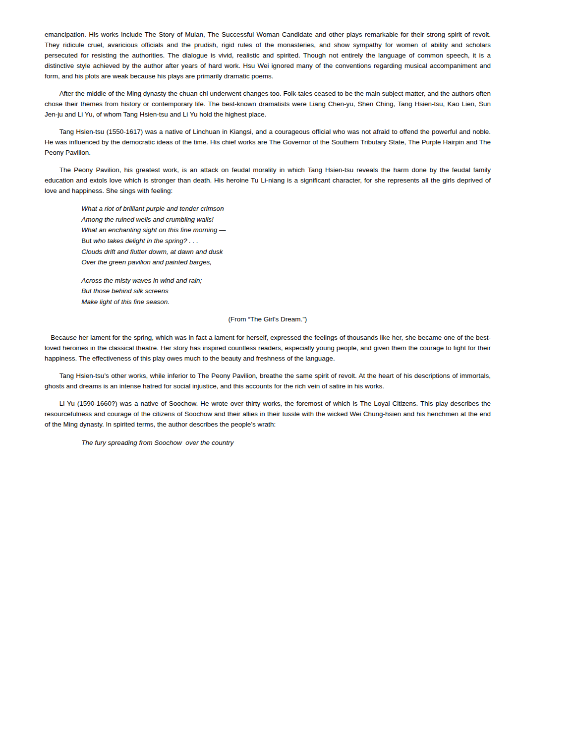emancipation. His works include The Story of Mulan, The Successful Woman Candidate and other plays remarkable for their strong spirit of revolt. They ridicule cruel, avaricious officials and the prudish, rigid rules of the monasteries, and show sympathy for women of ability and scholars persecuted for resisting the authorities. The dialogue is vivid, realistic and spirited. Though not entirely the language of common speech, it is a distinctive style achieved by the author after years of hard work. Hsu Wei ignored many of the conventions regarding musical accompaniment and form, and his plots are weak because his plays are primarily dramatic poems.
After the middle of the Ming dynasty the chuan chi underwent changes too. Folk-tales ceased to be the main subject matter, and the authors often chose their themes from history or contemporary life. The best-known dramatists were Liang Chen-yu, Shen Ching, Tang Hsien-tsu, Kao Lien, Sun Jen-ju and Li Yu, of whom Tang Hsien-tsu and Li Yu hold the highest place.
Tang Hsien-tsu (1550-1617) was a native of Linchuan in Kiangsi, and a courageous official who was not afraid to offend the powerful and noble. He was influenced by the democratic ideas of the time. His chief works are The Governor of the Southern Tributary State, The Purple Hairpin and The Peony Pavilion.
The Peony Pavilion, his greatest work, is an attack on feudal morality in which Tang Hsien-tsu reveals the harm done by the feudal family education and extols love which is stronger than death. His heroine Tu Li-niang is a significant character, for she represents all the girls deprived of love and happiness. She sings with feeling:
What a riot of brilliant purple and tender crimson
Among the ruined wells and crumbling walls!
What an enchanting sight on this fine morning —
But who takes delight in the spring? . . .
Clouds drift and flutter dowm, at dawn and dusk
Over the green pavilion and painted barges,
Across the misty waves in wind and rain;
But those behind silk screens
Make light of this fine season.
(From “The Girl’s Dream.”)
Because her lament for the spring, which was in fact a lament for herself, expressed the feelings of thousands like her, she became one of the best-loved heroines in the classical theatre. Her story has inspired countless readers, especially young people, and given them the courage to fight for their happiness. The effectiveness of this play owes much to the beauty and freshness of the language.
Tang Hsien-tsu’s other works, while inferior to The Peony Pavilion, breathe the same spirit of revolt. At the heart of his descriptions of immortals, ghosts and dreams is an intense hatred for social injustice, and this accounts for the rich vein of satire in his works.
Li Yu (1590-1660?) was a native of Soochow. He wrote over thirty works, the foremost of which is The Loyal Citizens. This play describes the resourcefulness and courage of the citizens of Soochow and their allies in their tussle with the wicked Wei Chung-hsien and his henchmen at the end of the Ming dynasty. In spirited terms, the author describes the people’s wrath:
The fury spreading from Soochow over the country